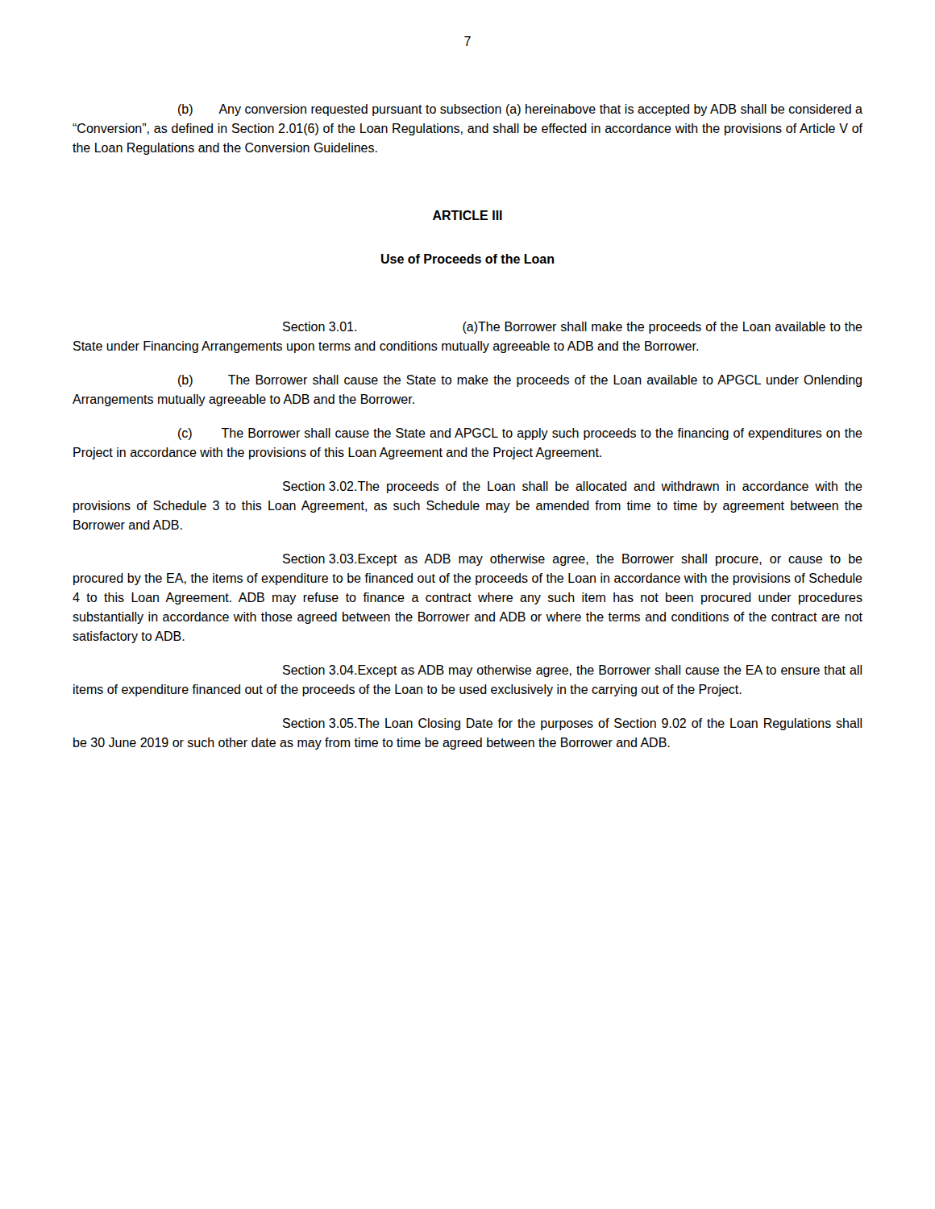7
(b) Any conversion requested pursuant to subsection (a) hereinabove that is accepted by ADB shall be considered a “Conversion”, as defined in Section 2.01(6) of the Loan Regulations, and shall be effected in accordance with the provisions of Article V of the Loan Regulations and the Conversion Guidelines.
ARTICLE III
Use of Proceeds of the Loan
Section 3.01.(a) The Borrower shall make the proceeds of the Loan available to the State under Financing Arrangements upon terms and conditions mutually agreeable to ADB and the Borrower.
(b) The Borrower shall cause the State to make the proceeds of the Loan available to APGCL under Onlending Arrangements mutually agreeable to ADB and the Borrower.
(c) The Borrower shall cause the State and APGCL to apply such proceeds to the financing of expenditures on the Project in accordance with the provisions of this Loan Agreement and the Project Agreement.
Section 3.02. The proceeds of the Loan shall be allocated and withdrawn in accordance with the provisions of Schedule 3 to this Loan Agreement, as such Schedule may be amended from time to time by agreement between the Borrower and ADB.
Section 3.03. Except as ADB may otherwise agree, the Borrower shall procure, or cause to be procured by the EA, the items of expenditure to be financed out of the proceeds of the Loan in accordance with the provisions of Schedule 4 to this Loan Agreement. ADB may refuse to finance a contract where any such item has not been procured under procedures substantially in accordance with those agreed between the Borrower and ADB or where the terms and conditions of the contract are not satisfactory to ADB.
Section 3.04. Except as ADB may otherwise agree, the Borrower shall cause the EA to ensure that all items of expenditure financed out of the proceeds of the Loan to be used exclusively in the carrying out of the Project.
Section 3.05. The Loan Closing Date for the purposes of Section 9.02 of the Loan Regulations shall be 30 June 2019 or such other date as may from time to time be agreed between the Borrower and ADB.